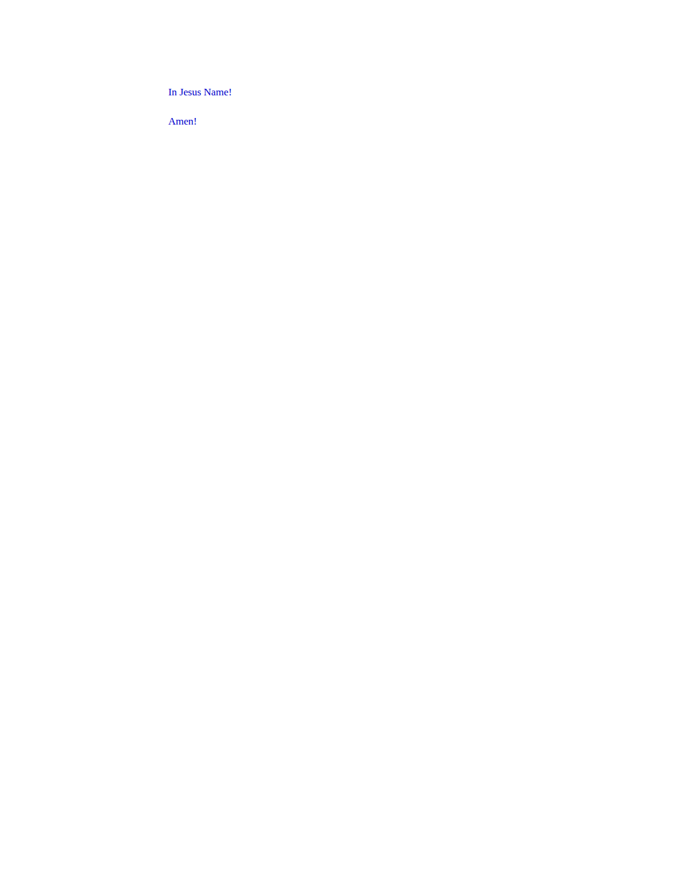In Jesus Name!
Amen!